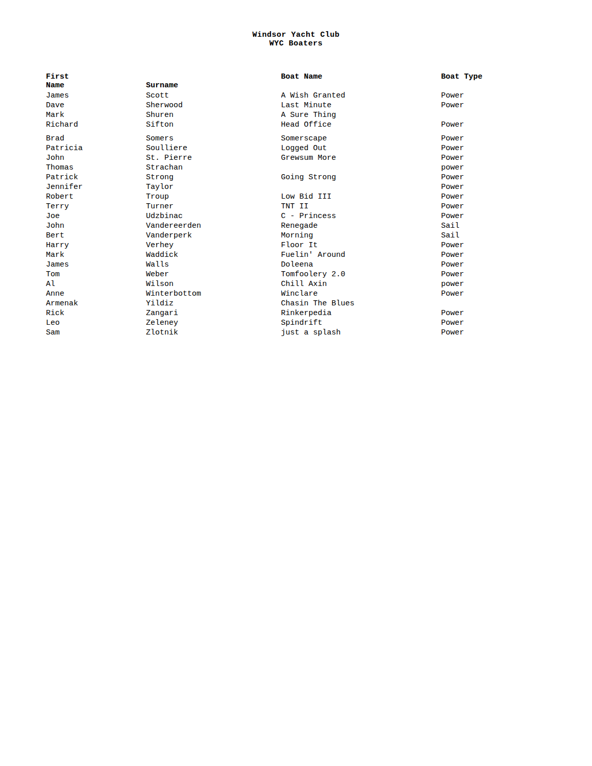Windsor Yacht Club
WYC Boaters
| First Name | Surname | Boat Name | Boat Type |
| --- | --- | --- | --- |
| James | Scott | A Wish Granted | Power |
| Dave | Sherwood | Last Minute | Power |
| Mark | Shuren | A Sure Thing | |
| Richard | Sifton | Head Office | Power |
| Brad | Somers | Somerscape | Power |
| Patricia | Soulliere | Logged Out | Power |
| John | St. Pierre | Grewsum More | Power |
| Thomas | Strachan | | power |
| Patrick | Strong | Going Strong | Power |
| Jennifer | Taylor | | Power |
| Robert | Troup | Low Bid III | Power |
| Terry | Turner | TNT II | Power |
| Joe | Udzbinac | C - Princess | Power |
| John | Vandereerden | Renegade | Sail |
| Bert | Vanderperk | Morning | Sail |
| Harry | Verhey | Floor It | Power |
| Mark | Waddick | Fuelin' Around | Power |
| James | Walls | Doleena | Power |
| Tom | Weber | Tomfoolery 2.0 | Power |
| Al | Wilson | Chill Axin | power |
| Anne | Winterbottom | Winclare | Power |
| Armenak | Yildiz | Chasin The Blues | |
| Rick | Zangari | Rinkerpedia | Power |
| Leo | Zeleney | Spindrift | Power |
| Sam | Zlotnik | just a splash | Power |